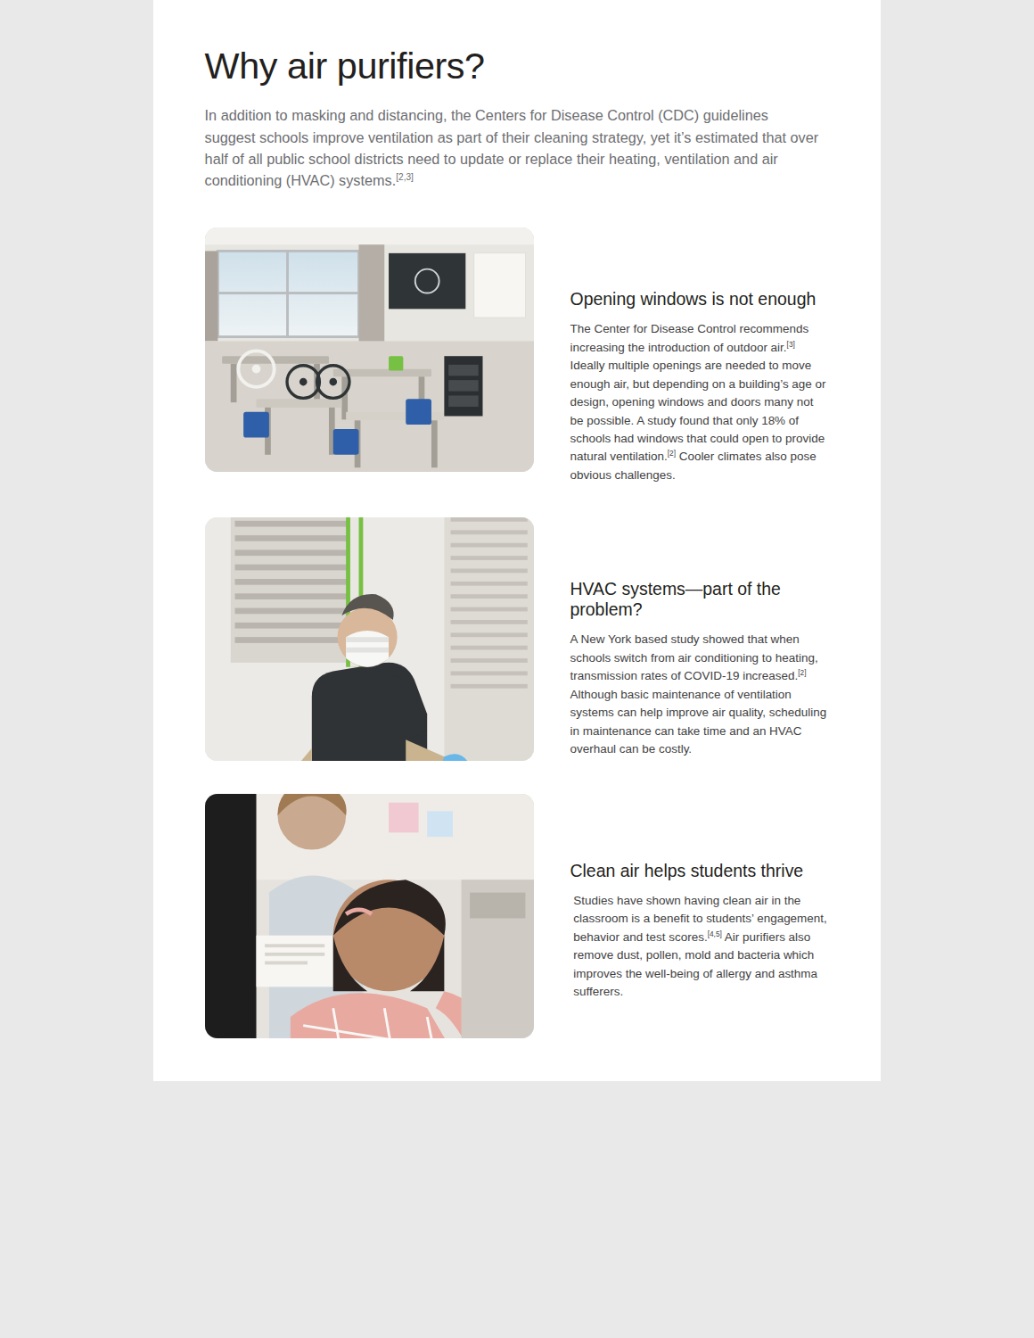Why air purifiers?
In addition to masking and distancing, the Centers for Disease Control (CDC) guidelines suggest schools improve ventilation as part of their cleaning strategy, yet it’s estimated that over half of all public school districts need to update or replace their heating, ventilation and air conditioning (HVAC) systems.[2,3]
Opening windows is not enough
The Center for Disease Control recommends increasing the introduction of outdoor air.[3] Ideally multiple openings are needed to move enough air, but depending on a building’s age or design, opening windows and doors many not be possible. A study found that only 18% of schools had windows that could open to provide natural ventilation.[2] Cooler climates also pose obvious challenges.
HVAC systems—part of the problem?
A New York based study showed that when schools switch from air conditioning to heating, transmission rates of COVID-19 increased.[2] Although basic maintenance of ventilation systems can help improve air quality, scheduling in maintenance can take time and an HVAC overhaul can be costly.
Clean air helps students thrive
Studies have shown having clean air in the classroom is a benefit to students’ engagement, behavior and test scores.[4,5] Air purifiers also remove dust, pollen, mold and bacteria which improves the well-being of allergy and asthma sufferers.